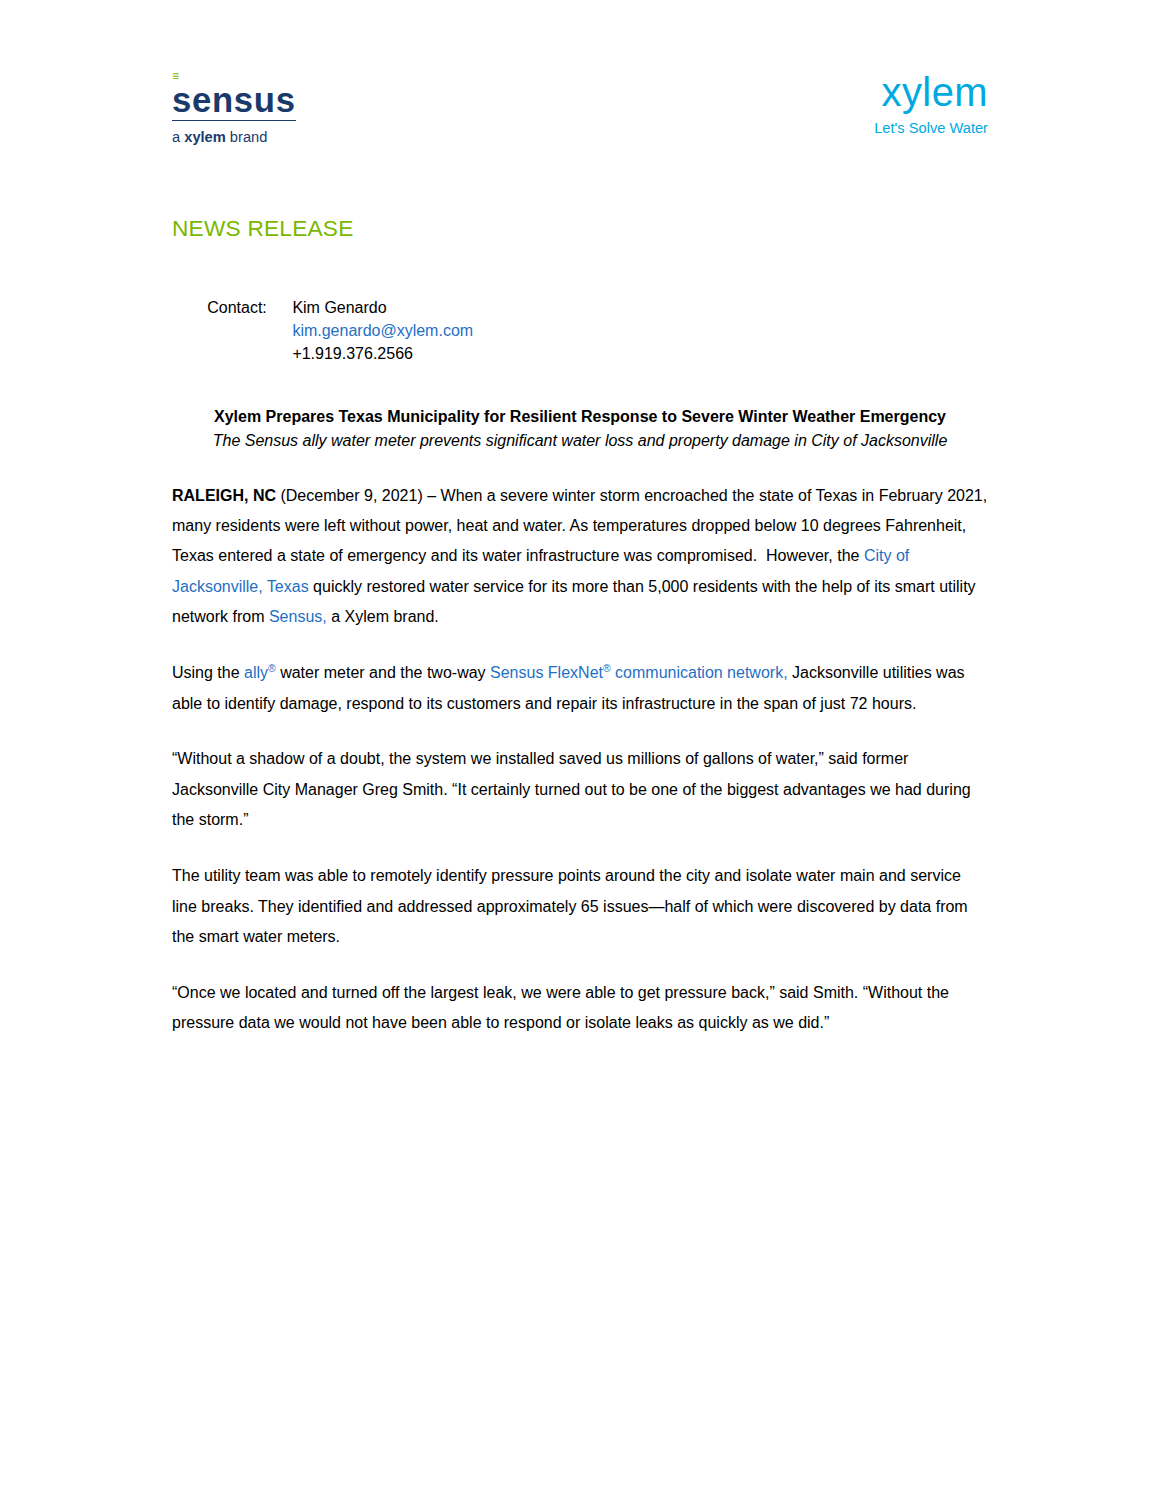≡
sensus
a xylem brand
xylem
Let's Solve Water
NEWS RELEASE
| Contact: | Kim Genardo |
| | kim.genardo@xylem.com |
| | +1.919.376.2566 |
Xylem Prepares Texas Municipality for Resilient Response to Severe Winter Weather Emergency
The Sensus ally water meter prevents significant water loss and property damage in City of Jacksonville
RALEIGH, NC (December 9, 2021) – When a severe winter storm encroached the state of Texas in February 2021, many residents were left without power, heat and water. As temperatures dropped below 10 degrees Fahrenheit, Texas entered a state of emergency and its water infrastructure was compromised. However, the City of Jacksonville, Texas quickly restored water service for its more than 5,000 residents with the help of its smart utility network from Sensus, a Xylem brand.
Using the ally® water meter and the two-way Sensus FlexNet® communication network, Jacksonville utilities was able to identify damage, respond to its customers and repair its infrastructure in the span of just 72 hours.
“Without a shadow of a doubt, the system we installed saved us millions of gallons of water,” said former Jacksonville City Manager Greg Smith. “It certainly turned out to be one of the biggest advantages we had during the storm.”
The utility team was able to remotely identify pressure points around the city and isolate water main and service line breaks. They identified and addressed approximately 65 issues—half of which were discovered by data from the smart water meters.
“Once we located and turned off the largest leak, we were able to get pressure back,” said Smith. “Without the pressure data we would not have been able to respond or isolate leaks as quickly as we did.”